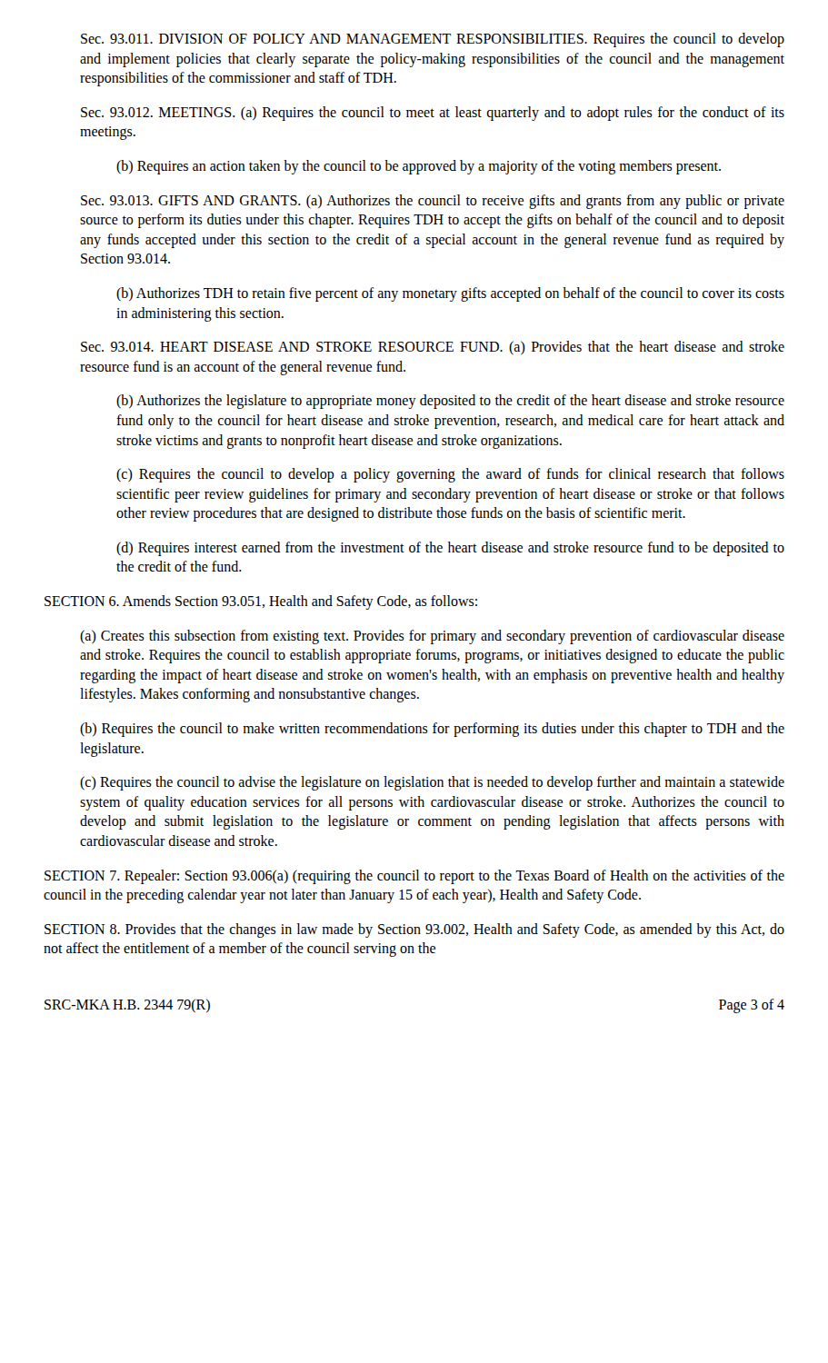Sec. 93.011. DIVISION OF POLICY AND MANAGEMENT RESPONSIBILITIES. Requires the council to develop and implement policies that clearly separate the policy-making responsibilities of the council and the management responsibilities of the commissioner and staff of TDH.
Sec. 93.012. MEETINGS. (a) Requires the council to meet at least quarterly and to adopt rules for the conduct of its meetings.
(b) Requires an action taken by the council to be approved by a majority of the voting members present.
Sec. 93.013. GIFTS AND GRANTS. (a) Authorizes the council to receive gifts and grants from any public or private source to perform its duties under this chapter. Requires TDH to accept the gifts on behalf of the council and to deposit any funds accepted under this section to the credit of a special account in the general revenue fund as required by Section 93.014.
(b) Authorizes TDH to retain five percent of any monetary gifts accepted on behalf of the council to cover its costs in administering this section.
Sec. 93.014. HEART DISEASE AND STROKE RESOURCE FUND. (a) Provides that the heart disease and stroke resource fund is an account of the general revenue fund.
(b) Authorizes the legislature to appropriate money deposited to the credit of the heart disease and stroke resource fund only to the council for heart disease and stroke prevention, research, and medical care for heart attack and stroke victims and grants to nonprofit heart disease and stroke organizations.
(c) Requires the council to develop a policy governing the award of funds for clinical research that follows scientific peer review guidelines for primary and secondary prevention of heart disease or stroke or that follows other review procedures that are designed to distribute those funds on the basis of scientific merit.
(d) Requires interest earned from the investment of the heart disease and stroke resource fund to be deposited to the credit of the fund.
SECTION 6. Amends Section 93.051, Health and Safety Code, as follows:
(a) Creates this subsection from existing text. Provides for primary and secondary prevention of cardiovascular disease and stroke. Requires the council to establish appropriate forums, programs, or initiatives designed to educate the public regarding the impact of heart disease and stroke on women's health, with an emphasis on preventive health and healthy lifestyles. Makes conforming and nonsubstantive changes.
(b) Requires the council to make written recommendations for performing its duties under this chapter to TDH and the legislature.
(c) Requires the council to advise the legislature on legislation that is needed to develop further and maintain a statewide system of quality education services for all persons with cardiovascular disease or stroke. Authorizes the council to develop and submit legislation to the legislature or comment on pending legislation that affects persons with cardiovascular disease and stroke.
SECTION 7. Repealer: Section 93.006(a) (requiring the council to report to the Texas Board of Health on the activities of the council in the preceding calendar year not later than January 15 of each year), Health and Safety Code.
SECTION 8. Provides that the changes in law made by Section 93.002, Health and Safety Code, as amended by this Act, do not affect the entitlement of a member of the council serving on the
SRC-MKA H.B. 2344 79(R) Page 3 of 4